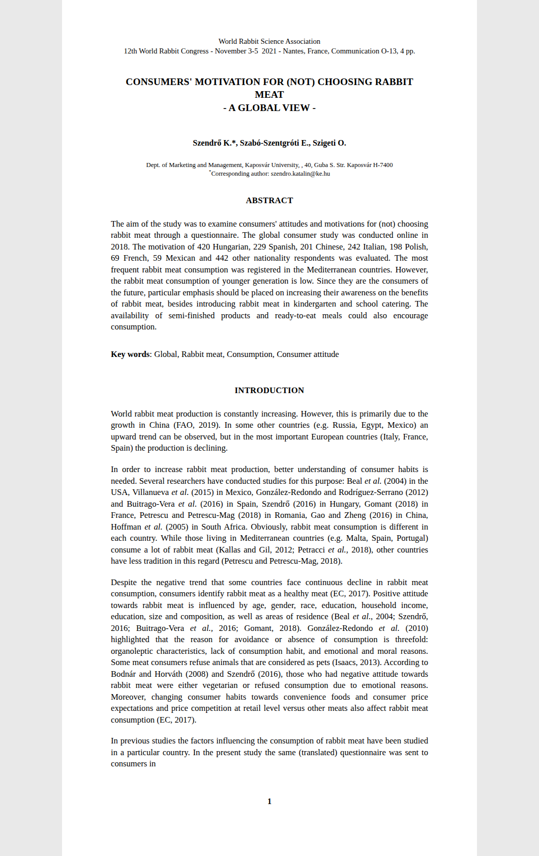World Rabbit Science Association
12th World Rabbit Congress - November 3-5 2021 - Nantes, France, Communication O-13, 4 pp.
CONSUMERS' MOTIVATION FOR (NOT) CHOOSING RABBIT MEAT
- A GLOBAL VIEW -
Szendrő K.*, Szabó-Szentgróti E., Szigeti O.
Dept. of Marketing and Management, Kaposvár University, , 40, Guba S. Str. Kaposvár H-7400
*Corresponding author: szendro.katalin@ke.hu
ABSTRACT
The aim of the study was to examine consumers' attitudes and motivations for (not) choosing rabbit meat through a questionnaire. The global consumer study was conducted online in 2018. The motivation of 420 Hungarian, 229 Spanish, 201 Chinese, 242 Italian, 198 Polish, 69 French, 59 Mexican and 442 other nationality respondents was evaluated. The most frequent rabbit meat consumption was registered in the Mediterranean countries. However, the rabbit meat consumption of younger generation is low. Since they are the consumers of the future, particular emphasis should be placed on increasing their awareness on the benefits of rabbit meat, besides introducing rabbit meat in kindergarten and school catering. The availability of semi-finished products and ready-to-eat meals could also encourage consumption.
Key words: Global, Rabbit meat, Consumption, Consumer attitude
INTRODUCTION
World rabbit meat production is constantly increasing. However, this is primarily due to the growth in China (FAO, 2019). In some other countries (e.g. Russia, Egypt, Mexico) an upward trend can be observed, but in the most important European countries (Italy, France, Spain) the production is declining.
In order to increase rabbit meat production, better understanding of consumer habits is needed. Several researchers have conducted studies for this purpose: Beal et al. (2004) in the USA, Villanueva et al. (2015) in Mexico, González-Redondo and Rodríguez-Serrano (2012) and Buitrago-Vera et al. (2016) in Spain, Szendrő (2016) in Hungary, Gomant (2018) in France, Petrescu and Petrescu-Mag (2018) in Romania, Gao and Zheng (2016) in China, Hoffman et al. (2005) in South Africa. Obviously, rabbit meat consumption is different in each country. While those living in Mediterranean countries (e.g. Malta, Spain, Portugal) consume a lot of rabbit meat (Kallas and Gil, 2012; Petracci et al., 2018), other countries have less tradition in this regard (Petrescu and Petrescu-Mag, 2018).
Despite the negative trend that some countries face continuous decline in rabbit meat consumption, consumers identify rabbit meat as a healthy meat (EC, 2017). Positive attitude towards rabbit meat is influenced by age, gender, race, education, household income, education, size and composition, as well as areas of residence (Beal et al., 2004; Szendrő, 2016; Buitrago-Vera et al., 2016; Gomant, 2018). González-Redondo et al. (2010) highlighted that the reason for avoidance or absence of consumption is threefold: organoleptic characteristics, lack of consumption habit, and emotional and moral reasons. Some meat consumers refuse animals that are considered as pets (Isaacs, 2013). According to Bodnár and Horváth (2008) and Szendrő (2016), those who had negative attitude towards rabbit meat were either vegetarian or refused consumption due to emotional reasons. Moreover, changing consumer habits towards convenience foods and consumer price expectations and price competition at retail level versus other meats also affect rabbit meat consumption (EC, 2017).
In previous studies the factors influencing the consumption of rabbit meat have been studied in a particular country. In the present study the same (translated) questionnaire was sent to consumers in
1